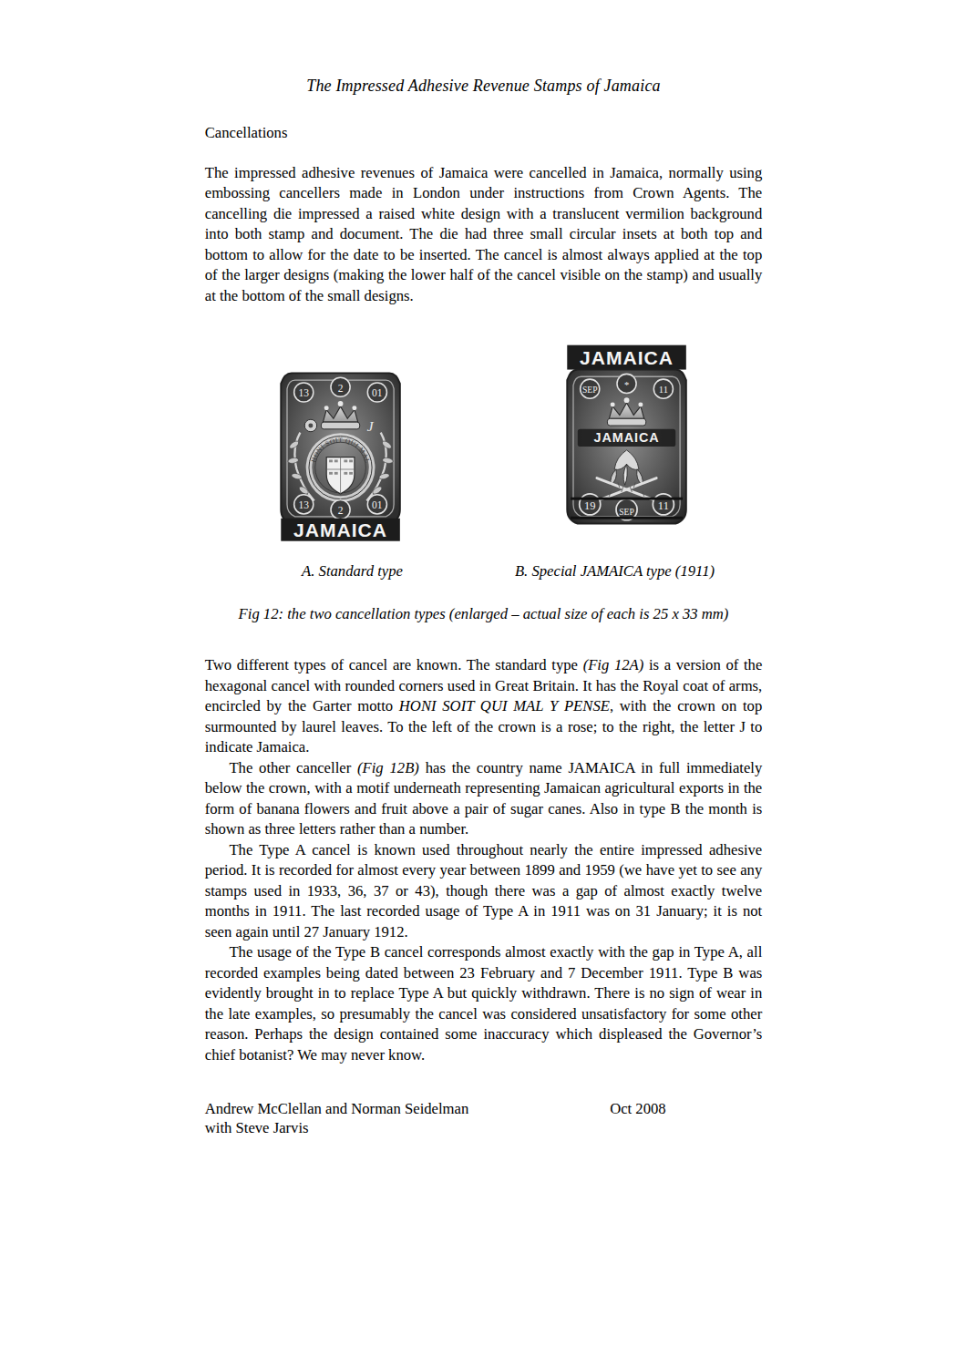The Impressed Adhesive Revenue Stamps of Jamaica
Cancellations
The impressed adhesive revenues of Jamaica were cancelled in Jamaica, normally using embossing cancellers made in London under instructions from Crown Agents. The cancelling die impressed a raised white design with a translucent vermilion background into both stamp and document. The die had three small circular insets at both top and bottom to allow for the date to be inserted. The cancel is almost always applied at the top of the larger designs (making the lower half of the cancel visible on the stamp) and usually at the bottom of the small designs.
13 2 01 J HONI SOIT QUI MAL Y PENSE 13 2 01 JAMAICA
JAMAICA SEP * 11 JAMAICA 19 SEP 11
A. Standard type B. Special JAMAICA type (1911)
Fig 12: the two cancellation types (enlarged – actual size of each is 25 x 33 mm)
Two different types of cancel are known. The standard type (Fig 12A) is a version of the hexagonal cancel with rounded corners used in Great Britain. It has the Royal coat of arms, encircled by the Garter motto HONI SOIT QUI MAL Y PENSE, with the crown on top surmounted by laurel leaves. To the left of the crown is a rose; to the right, the letter J to indicate Jamaica.
The other canceller (Fig 12B) has the country name JAMAICA in full immediately below the crown, with a motif underneath representing Jamaican agricultural exports in the form of banana flowers and fruit above a pair of sugar canes. Also in type B the month is shown as three letters rather than a number.
The Type A cancel is known used throughout nearly the entire impressed adhesive period. It is recorded for almost every year between 1899 and 1959 (we have yet to see any stamps used in 1933, 36, 37 or 43), though there was a gap of almost exactly twelve months in 1911. The last recorded usage of Type A in 1911 was on 31 January; it is not seen again until 27 January 1912.
The usage of the Type B cancel corresponds almost exactly with the gap in Type A, all recorded examples being dated between 23 February and 7 December 1911. Type B was evidently brought in to replace Type A but quickly withdrawn. There is no sign of wear in the late examples, so presumably the cancel was considered unsatisfactory for some other reason. Perhaps the design contained some inaccuracy which displeased the Governor’s chief botanist? We may never know.
Andrew McClellan and Norman Seidelman
with Steve Jarvis
Oct 2008